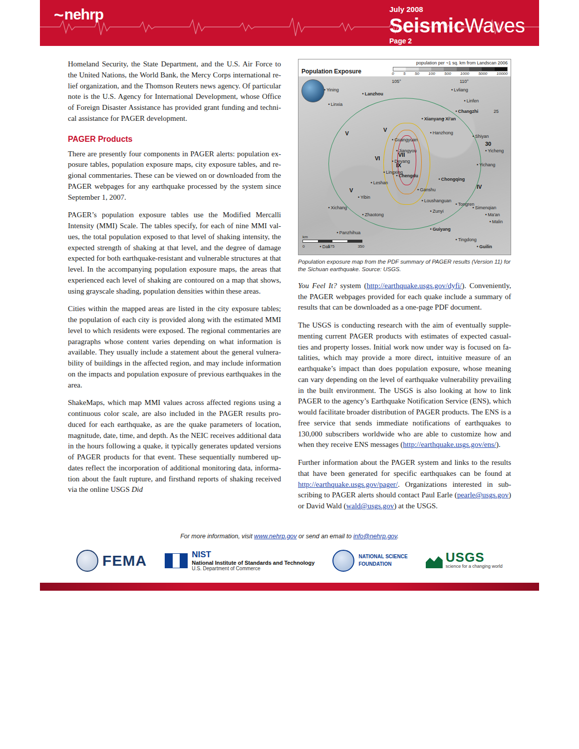~nehrp
July 2008
Seismic Waves
Page 2
Homeland Security, the State Department, and the U.S. Air Force to the United Nations, the World Bank, the Mercy Corps international relief organization, and the Thomson Reuters news agency. Of particular note is the U.S. Agency for International Development, whose Office of Foreign Disaster Assistance has provided grant funding and technical assistance for PAGER development.
PAGER Products
There are presently four components in PAGER alerts: population exposure tables, population exposure maps, city exposure tables, and regional commentaries. These can be viewed on or downloaded from the PAGER webpages for any earthquake processed by the system since September 1, 2007.
PAGER’s population exposure tables use the Modified Mercalli Intensity (MMI) Scale. The tables specify, for each of nine MMI values, the total population exposed to that level of shaking intensity, the expected strength of shaking at that level, and the degree of damage expected for both earthquake-resistant and vulnerable structures at that level. In the accompanying population exposure maps, the areas that experienced each level of shaking are contoured on a map that shows, using grayscale shading, population densities within these areas.
Cities within the mapped areas are listed in the city exposure tables; the population of each city is provided along with the estimated MMI level to which residents were exposed. The regional commentaries are paragraphs whose content varies depending on what information is available. They usually include a statement about the general vulnerability of buildings in the affected region, and may include information on the impacts and population exposure of previous earthquakes in the area.
ShakeMaps, which map MMI values across affected regions using a continuous color scale, are also included in the PAGER results produced for each earthquake, as are the quake parameters of location, magnitude, date, time, and depth. As the NEIC receives additional data in the hours following a quake, it typically generates updated versions of PAGER products for that event. These sequentially numbered updates reflect the incorporation of additional monitoring data, information about the fault rupture, and firsthand reports of shaking received via the online USGS Did
Population Exposure
population per ~1 sq. km from Landscan 2006
05501005001000500010000
V V VI VII IX V IV 30 105° 110° 25 Yining Lanzhou Linxia Lvliang Linfen Changzhi Xianyang Xi'an Hanzhong Shiyan Guangyuan Jiangyou Deyang Lingxing Chengdu Yicheng Yichang Chongqing Leshan Yibin Ganshu Loushanguan Zunyi Tongren Simenqian Ma'an Malin Xichang Zhaotong Guiyang Panzhihua Dali Tingdong Guilin
km
0175350
Population exposure map from the PDF summary of PAGER results (Version 11) for the Sichuan earthquake. Source: USGS.
You Feel It? system (http://earthquake.usgs.gov/dyfi/). Conveniently, the PAGER webpages provided for each quake include a summary of results that can be downloaded as a one-page PDF document.
The USGS is conducting research with the aim of eventually supplementing current PAGER products with estimates of expected casualties and property losses. Initial work now under way is focused on fatalities, which may provide a more direct, intuitive measure of an earthquake’s impact than does population exposure, whose meaning can vary depending on the level of earthquake vulnerability prevailing in the built environment. The USGS is also looking at how to link PAGER to the agency’s Earthquake Notification Service (ENS), which would facilitate broader distribution of PAGER products. The ENS is a free service that sends immediate notifications of earthquakes to 130,000 subscribers worldwide who are able to customize how and when they receive ENS messages (http://earthquake.usgs.gov/ens/).
Further information about the PAGER system and links to the results that have been generated for specific earthquakes can be found at http://earthquake.usgs.gov/pager/. Organizations interested in subscribing to PAGER alerts should contact Paul Earle (pearle@usgs.gov) or David Wald (wald@usgs.gov) at the USGS.
For more information, visit www.nehrp.gov or send an email to info@nehrp.gov.
FEMA
NIST
National Institute of Standards and Technology
U.S. Department of Commerce
NATIONAL SCIENCE
FOUNDATION
USGS
science for a changing world